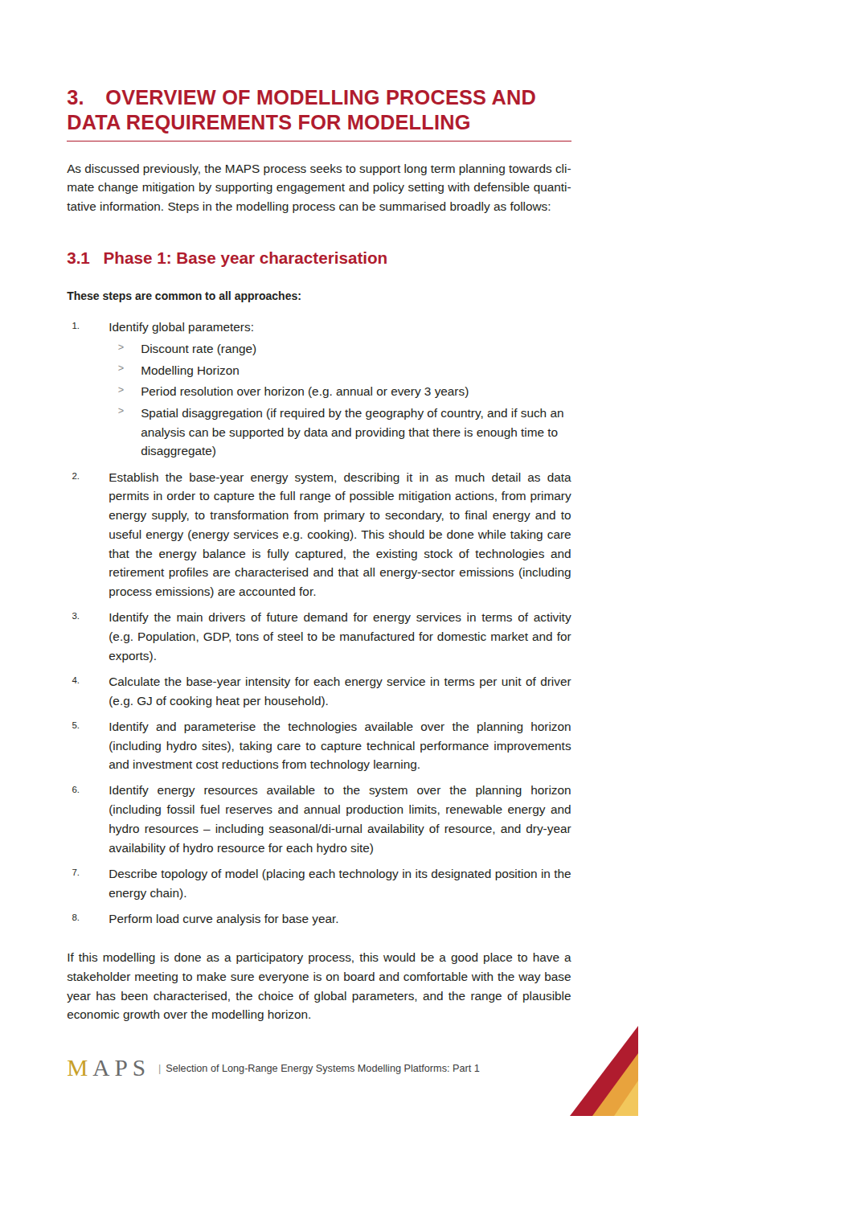3. OVERVIEW OF MODELLING PROCESS AND DATA REQUIREMENTS FOR MODELLING
As discussed previously, the MAPS process seeks to support long term planning towards climate change mitigation by supporting engagement and policy setting with defensible quantitative information. Steps in the modelling process can be summarised broadly as follows:
3.1 Phase 1: Base year characterisation
These steps are common to all approaches:
Identify global parameters:
Discount rate (range)
Modelling Horizon
Period resolution over horizon (e.g. annual or every 3 years)
Spatial disaggregation (if required by the geography of country, and if such an analysis can be supported by data and providing that there is enough time to disaggregate)
Establish the base-year energy system, describing it in as much detail as data permits in order to capture the full range of possible mitigation actions, from primary energy supply, to transformation from primary to secondary, to final energy and to useful energy (energy services e.g. cooking). This should be done while taking care that the energy balance is fully captured, the existing stock of technologies and retirement profiles are characterised and that all energy-sector emissions (including process emissions) are accounted for.
Identify the main drivers of future demand for energy services in terms of activity (e.g. Population, GDP, tons of steel to be manufactured for domestic market and for exports).
Calculate the base-year intensity for each energy service in terms per unit of driver (e.g. GJ of cooking heat per household).
Identify and parameterise the technologies available over the planning horizon (including hydro sites), taking care to capture technical performance improvements and investment cost reductions from technology learning.
Identify energy resources available to the system over the planning horizon (including fossil fuel reserves and annual production limits, renewable energy and hydro resources – including seasonal/di-urnal availability of resource, and dry-year availability of hydro resource for each hydro site)
Describe topology of model (placing each technology in its designated position in the energy chain).
Perform load curve analysis for base year.
If this modelling is done as a participatory process, this would be a good place to have a stakeholder meeting to make sure everyone is on board and comfortable with the way base year has been characterised, the choice of global parameters, and the range of plausible economic growth over the modelling horizon.
MAPS
|Selection of Long-Range Energy Systems Modelling Platforms: Part 1
8